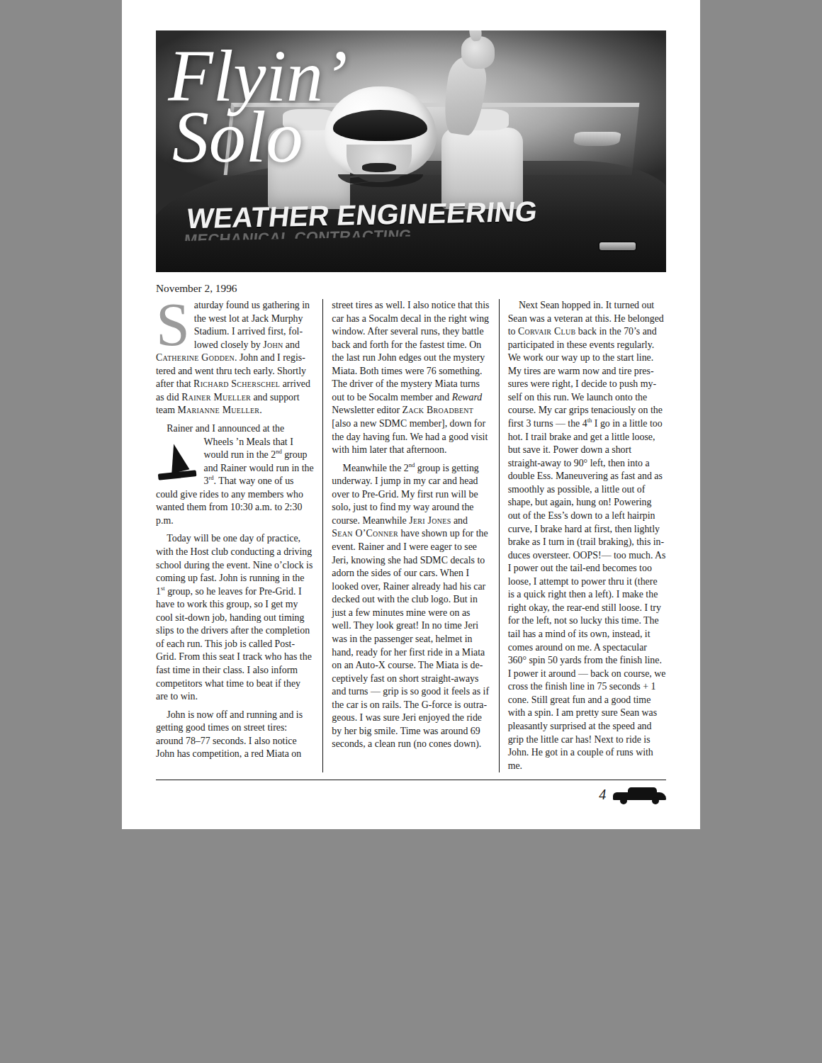WEATHER ENGINEERING
MECHANICAL CONTRACTING
Flyin’ Solo
November 2, 1996
Saturday found us gathering in the west lot at Jack Murphy Stadium. I arrived first, followed closely by John and Catherine Godden. John and I registered and went thru tech early. Shortly after that Richard Scherschel arrived as did Rainer Mueller and support team Marianne Mueller.
Rainer and I announced at the Wheels ’n Meals that I would run in the 2nd group and Rainer would run in the 3rd. That way one of us could give rides to any members who wanted them from 10:30 a.m. to 2:30 p.m.
Today will be one day of practice, with the Host club conducting a driving school during the event. Nine o’clock is coming up fast. John is running in the 1st group, so he leaves for Pre-Grid. I have to work this group, so I get my cool sit-down job, handing out timing slips to the drivers after the completion of each run. This job is called Post-Grid. From this seat I track who has the fast time in their class. I also inform competitors what time to beat if they are to win.
John is now off and running and is getting good times on street tires: around 78–77 seconds. I also notice John has competition, a red Miata on street tires as well. I also notice that this car has a Socalm decal in the right wing window. After several runs, they battle back and forth for the fastest time. On the last run John edges out the mystery Miata. Both times were 76 something. The driver of the mystery Miata turns out to be Socalm member and Reward Newsletter editor Zack Broadbent [also a new SDMC member], down for the day having fun. We had a good visit with him later that afternoon.
Meanwhile the 2nd group is getting underway. I jump in my car and head over to Pre-Grid. My first run will be solo, just to find my way around the course. Meanwhile Jeri Jones and Sean O’Conner have shown up for the event. Rainer and I were eager to see Jeri, knowing she had SDMC decals to adorn the sides of our cars. When I looked over, Rainer already had his car decked out with the club logo. But in just a few minutes mine were on as well. They look great! In no time Jeri was in the passenger seat, helmet in hand, ready for her first ride in a Miata on an Auto-X course. The Miata is deceptively fast on short straight-aways and turns — grip is so good it feels as if the car is on rails. The G-force is outrageous. I was sure Jeri enjoyed the ride by her big smile. Time was around 69 seconds, a clean run (no cones down).
Next Sean hopped in. It turned out Sean was a veteran at this. He belonged to Corvair Club back in the 70’s and participated in these events regularly. We work our way up to the start line. My tires are warm now and tire pressures were right, I decide to push myself on this run. We launch onto the course. My car grips tenaciously on the first 3 turns — the 4th I go in a little too hot. I trail brake and get a little loose, but save it. Power down a short straight-away to 90° left, then into a double Ess. Maneuvering as fast and as smoothly as possible, a little out of shape, but again, hung on! Powering out of the Ess’s down to a left hairpin curve, I brake hard at first, then lightly brake as I turn in (trail braking), this induces oversteer. OOPS!— too much. As I power out the tail-end becomes too loose, I attempt to power thru it (there is a quick right then a left). I make the right okay, the rear-end still loose. I try for the left, not so lucky this time. The tail has a mind of its own, instead, it comes around on me. A spectacular 360° spin 50 yards from the finish line. I power it around — back on course, we cross the finish line in 75 seconds + 1 cone. Still great fun and a good time with a spin. I am pretty sure Sean was pleasantly surprised at the speed and grip the little car has! Next to ride is John. He got in a couple of runs with me.
4